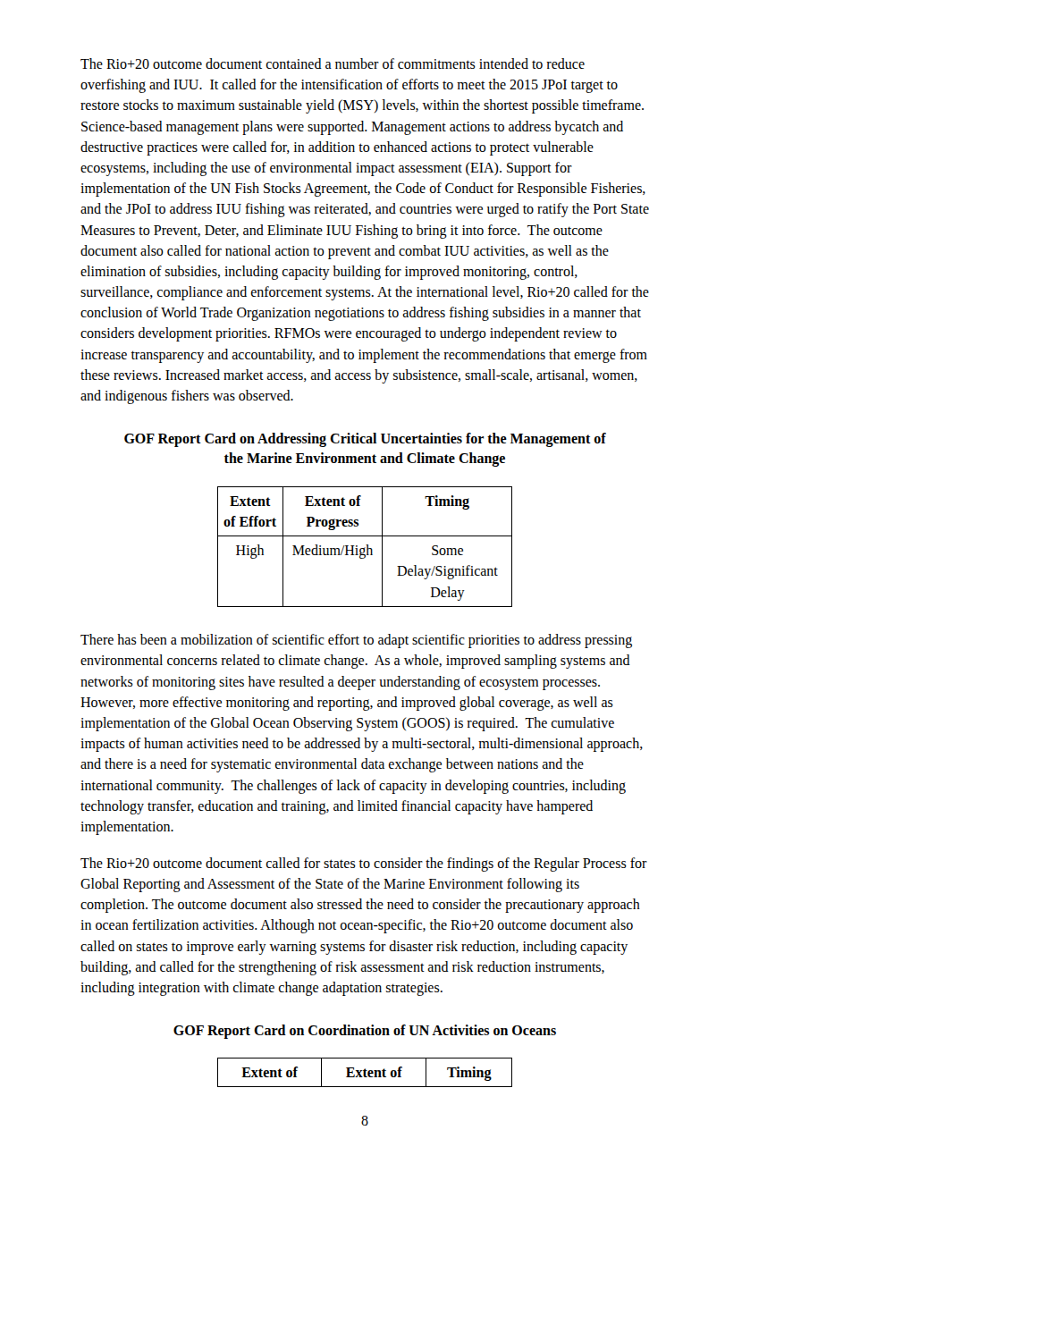The Rio+20 outcome document contained a number of commitments intended to reduce overfishing and IUU. It called for the intensification of efforts to meet the 2015 JPoI target to restore stocks to maximum sustainable yield (MSY) levels, within the shortest possible timeframe. Science-based management plans were supported. Management actions to address bycatch and destructive practices were called for, in addition to enhanced actions to protect vulnerable ecosystems, including the use of environmental impact assessment (EIA). Support for implementation of the UN Fish Stocks Agreement, the Code of Conduct for Responsible Fisheries, and the JPoI to address IUU fishing was reiterated, and countries were urged to ratify the Port State Measures to Prevent, Deter, and Eliminate IUU Fishing to bring it into force. The outcome document also called for national action to prevent and combat IUU activities, as well as the elimination of subsidies, including capacity building for improved monitoring, control, surveillance, compliance and enforcement systems. At the international level, Rio+20 called for the conclusion of World Trade Organization negotiations to address fishing subsidies in a manner that considers development priorities. RFMOs were encouraged to undergo independent review to increase transparency and accountability, and to implement the recommendations that emerge from these reviews. Increased market access, and access by subsistence, small-scale, artisanal, women, and indigenous fishers was observed.
GOF Report Card on Addressing Critical Uncertainties for the Management of the Marine Environment and Climate Change
| Extent of Effort | Extent of Progress | Timing |
| --- | --- | --- |
| High | Medium/High | Some Delay/Significant Delay |
There has been a mobilization of scientific effort to adapt scientific priorities to address pressing environmental concerns related to climate change. As a whole, improved sampling systems and networks of monitoring sites have resulted a deeper understanding of ecosystem processes. However, more effective monitoring and reporting, and improved global coverage, as well as implementation of the Global Ocean Observing System (GOOS) is required. The cumulative impacts of human activities need to be addressed by a multi-sectoral, multi-dimensional approach, and there is a need for systematic environmental data exchange between nations and the international community. The challenges of lack of capacity in developing countries, including technology transfer, education and training, and limited financial capacity have hampered implementation.
The Rio+20 outcome document called for states to consider the findings of the Regular Process for Global Reporting and Assessment of the State of the Marine Environment following its completion. The outcome document also stressed the need to consider the precautionary approach in ocean fertilization activities. Although not ocean-specific, the Rio+20 outcome document also called on states to improve early warning systems for disaster risk reduction, including capacity building, and called for the strengthening of risk assessment and risk reduction instruments, including integration with climate change adaptation strategies.
GOF Report Card on Coordination of UN Activities on Oceans
| Extent of | Extent of | Timing |
| --- | --- | --- |
8